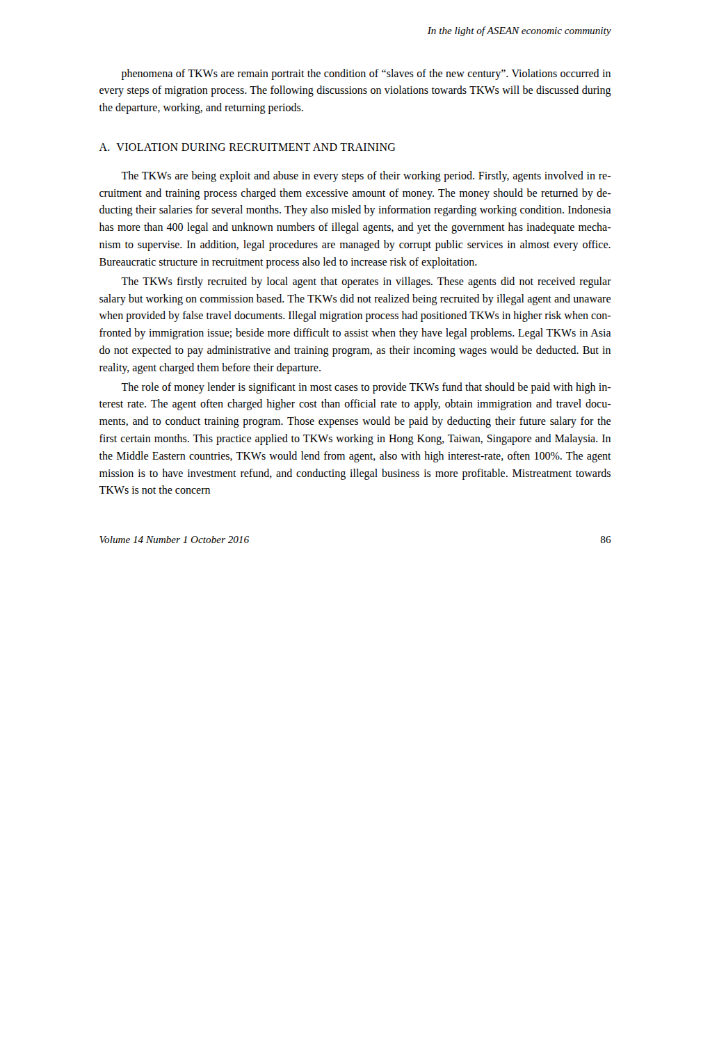In the light of ASEAN economic community
phenomena of TKWs are remain portrait the condition of “slaves of the new century”. Violations occurred in every steps of migration process. The following discussions on violations towards TKWs will be discussed during the departure, working, and returning periods.
A. Violation during recruitment and training
The TKWs are being exploit and abuse in every steps of their working period. Firstly, agents involved in recruitment and training process charged them excessive amount of money. The money should be returned by deducting their salaries for several months. They also misled by information regarding working condition. Indonesia has more than 400 legal and unknown numbers of illegal agents, and yet the government has inadequate mechanism to supervise. In addition, legal procedures are managed by corrupt public services in almost every office. Bureaucratic structure in recruitment process also led to increase risk of exploitation.
The TKWs firstly recruited by local agent that operates in villages. These agents did not received regular salary but working on commission based. The TKWs did not realized being recruited by illegal agent and unaware when provided by false travel documents. Illegal migration process had positioned TKWs in higher risk when confronted by immigration issue; beside more difficult to assist when they have legal problems. Legal TKWs in Asia do not expected to pay administrative and training program, as their incoming wages would be deducted. But in reality, agent charged them before their departure.
The role of money lender is significant in most cases to provide TKWs fund that should be paid with high interest rate. The agent often charged higher cost than official rate to apply, obtain immigration and travel documents, and to conduct training program. Those expenses would be paid by deducting their future salary for the first certain months. This practice applied to TKWs working in Hong Kong, Taiwan, Singapore and Malaysia. In the Middle Eastern countries, TKWs would lend from agent, also with high interest-rate, often 100%. The agent mission is to have investment refund, and conducting illegal business is more profitable. Mistreatment towards TKWs is not the concern
Volume 14 Number 1 October 2016 86